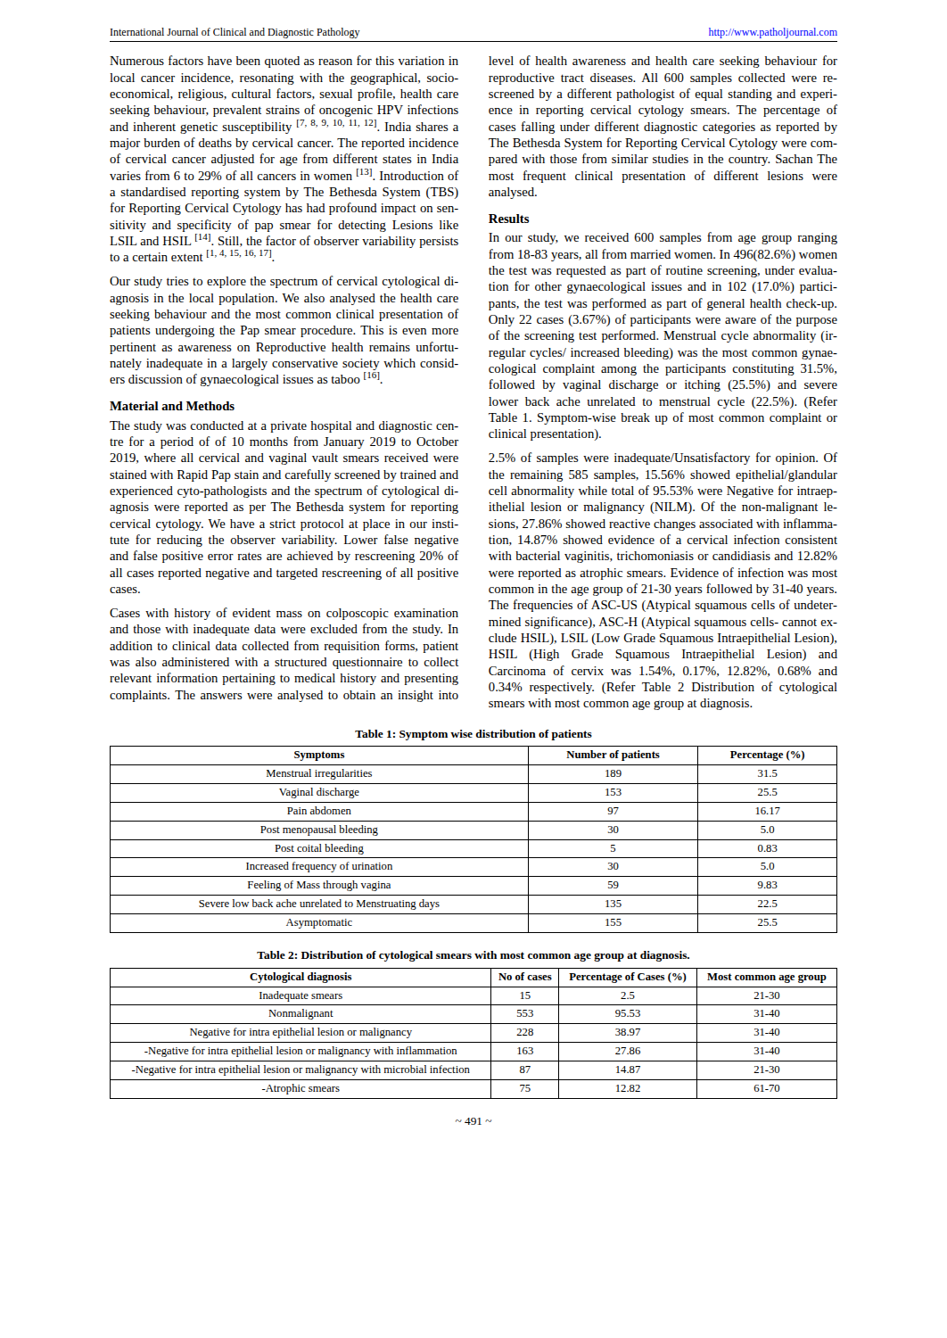International Journal of Clinical and Diagnostic Pathology http://www.patholjournal.com
Numerous factors have been quoted as reason for this variation in local cancer incidence, resonating with the geographical, socio-economical, religious, cultural factors, sexual profile, health care seeking behaviour, prevalent strains of oncogenic HPV infections and inherent genetic susceptibility [7, 8, 9, 10, 11, 12]. India shares a major burden of deaths by cervical cancer. The reported incidence of cervical cancer adjusted for age from different states in India varies from 6 to 29% of all cancers in women [13]. Introduction of a standardised reporting system by The Bethesda System (TBS) for Reporting Cervical Cytology has had profound impact on sensitivity and specificity of pap smear for detecting Lesions like LSIL and HSIL [14]. Still, the factor of observer variability persists to a certain extent [1, 4, 15, 16, 17].
Our study tries to explore the spectrum of cervical cytological diagnosis in the local population. We also analysed the health care seeking behaviour and the most common clinical presentation of patients undergoing the Pap smear procedure. This is even more pertinent as awareness on Reproductive health remains unfortunately inadequate in a largely conservative society which considers discussion of gynaecological issues as taboo [16].
Material and Methods
The study was conducted at a private hospital and diagnostic centre for a period of of 10 months from January 2019 to October 2019, where all cervical and vaginal vault smears received were stained with Rapid Pap stain and carefully screened by trained and experienced cyto-pathologists and the spectrum of cytological diagnosis were reported as per The Bethesda system for reporting cervical cytology. We have a strict protocol at place in our institute for reducing the observer variability. Lower false negative and false positive error rates are achieved by rescreening 20% of all cases reported negative and targeted rescreening of all positive cases.
Cases with history of evident mass on colposcopic examination and those with inadequate data were excluded from the study. In addition to clinical data collected from requisition forms, patient was also administered with a structured questionnaire to collect relevant information pertaining to medical history and presenting complaints. The answers were analysed to obtain an insight into level of health awareness and health care seeking behaviour for reproductive tract diseases. All 600 samples collected were rescreened by a different pathologist of equal standing and experience in reporting cervical cytology smears. The percentage of cases falling under different diagnostic categories as reported by The Bethesda System for Reporting Cervical Cytology were compared with those from similar studies in the country. Sachan The most frequent clinical presentation of different lesions were analysed.
Results
In our study, we received 600 samples from age group ranging from 18-83 years, all from married women. In 496(82.6%) women the test was requested as part of routine screening, under evaluation for other gynaecological issues and in 102 (17.0%) participants, the test was performed as part of general health check-up. Only 22 cases (3.67%) of participants were aware of the purpose of the screening test performed. Menstrual cycle abnormality (irregular cycles/ increased bleeding) was the most common gynaecological complaint among the participants constituting 31.5%, followed by vaginal discharge or itching (25.5%) and severe lower back ache unrelated to menstrual cycle (22.5%). (Refer Table 1. Symptom-wise break up of most common complaint or clinical presentation).
2.5% of samples were inadequate/Unsatisfactory for opinion. Of the remaining 585 samples, 15.56% showed epithelial/glandular cell abnormality while total of 95.53% were Negative for intraepithelial lesion or malignancy (NILM). Of the non-malignant lesions, 27.86% showed reactive changes associated with inflammation, 14.87% showed evidence of a cervical infection consistent with bacterial vaginitis, trichomoniasis or candidiasis and 12.82% were reported as atrophic smears. Evidence of infection was most common in the age group of 21-30 years followed by 31-40 years. The frequencies of ASC-US (Atypical squamous cells of undetermined significance), ASC-H (Atypical squamous cells- cannot exclude HSIL), LSIL (Low Grade Squamous Intraepithelial Lesion), HSIL (High Grade Squamous Intraepithelial Lesion) and Carcinoma of cervix was 1.54%, 0.17%, 12.82%, 0.68% and 0.34% respectively. (Refer Table 2 Distribution of cytological smears with most common age group at diagnosis.
Table 1: Symptom wise distribution of patients
| Symptoms | Number of patients | Percentage (%) |
| --- | --- | --- |
| Menstrual irregularities | 189 | 31.5 |
| Vaginal discharge | 153 | 25.5 |
| Pain abdomen | 97 | 16.17 |
| Post menopausal bleeding | 30 | 5.0 |
| Post coital bleeding | 5 | 0.83 |
| Increased frequency of urination | 30 | 5.0 |
| Feeling of Mass through vagina | 59 | 9.83 |
| Severe low back ache unrelated to Menstruating days | 135 | 22.5 |
| Asymptomatic | 155 | 25.5 |
Table 2: Distribution of cytological smears with most common age group at diagnosis.
| Cytological diagnosis | No of cases | Percentage of Cases (%) | Most common age group |
| --- | --- | --- | --- |
| Inadequate smears | 15 | 2.5 | 21-30 |
| Nonmalignant | 553 | 95.53 | 31-40 |
| Negative for intra epithelial lesion or malignancy | 228 | 38.97 | 31-40 |
| -Negative for intra epithelial lesion or malignancy with inflammation | 163 | 27.86 | 31-40 |
| -Negative for intra epithelial lesion or malignancy with microbial infection | 87 | 14.87 | 21-30 |
| -Atrophic smears | 75 | 12.82 | 61-70 |
~ 491 ~